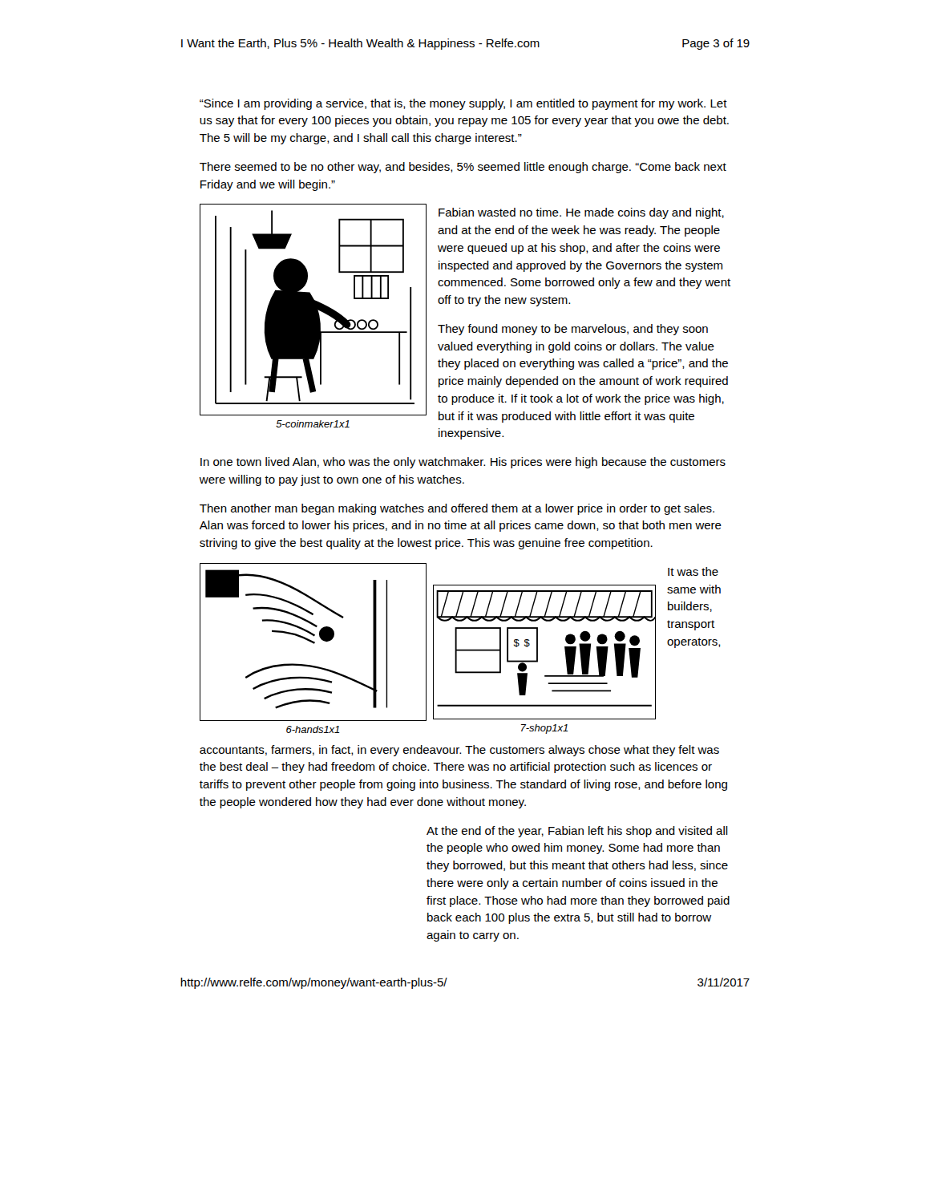I Want the Earth, Plus 5% - Health Wealth & Happiness - Relfe.com
Page 3 of 19
“Since I am providing a service, that is, the money supply, I am entitled to payment for my work. Let us say that for every 100 pieces you obtain, you repay me 105 for every year that you owe the debt. The 5 will be my charge, and I shall call this charge interest.”
There seemed to be no other way, and besides, 5% seemed little enough charge. “Come back next Friday and we will begin.”
5-coinmaker1x1
Fabian wasted no time. He made coins day and night, and at the end of the week he was ready. The people were queued up at his shop, and after the coins were inspected and approved by the Governors the system commenced. Some borrowed only a few and they went off to try the new system.
They found money to be marvelous, and they soon valued everything in gold coins or dollars. The value they placed on everything was called a “price”, and the price mainly depended on the amount of work required to produce it. If it took a lot of work the price was high, but if it was produced with little effort it was quite inexpensive.
In one town lived Alan, who was the only watchmaker. His prices were high because the customers were willing to pay just to own one of his watches.
Then another man began making watches and offered them at a lower price in order to get sales. Alan was forced to lower his prices, and in no time at all prices came down, so that both men were striving to give the best quality at the lowest price. This was genuine free competition.
6-hands1x1
$ $
7-shop1x1
It was the same with builders, transport operators, accountants, farmers, in fact, in every endeavour. The customers always chose what they felt was the best deal – they had freedom of choice. There was no artificial protection such as licences or tariffs to prevent other people from going into business. The standard of living rose, and before long the people wondered how they had ever done without money.
At the end of the year, Fabian left his shop and visited all the people who owed him money. Some had more than they borrowed, but this meant that others had less, since there were only a certain number of coins issued in the first place. Those who had more than they borrowed paid back each 100 plus the extra 5, but still had to borrow again to carry on.
http://www.relfe.com/wp/money/want-earth-plus-5/
3/11/2017